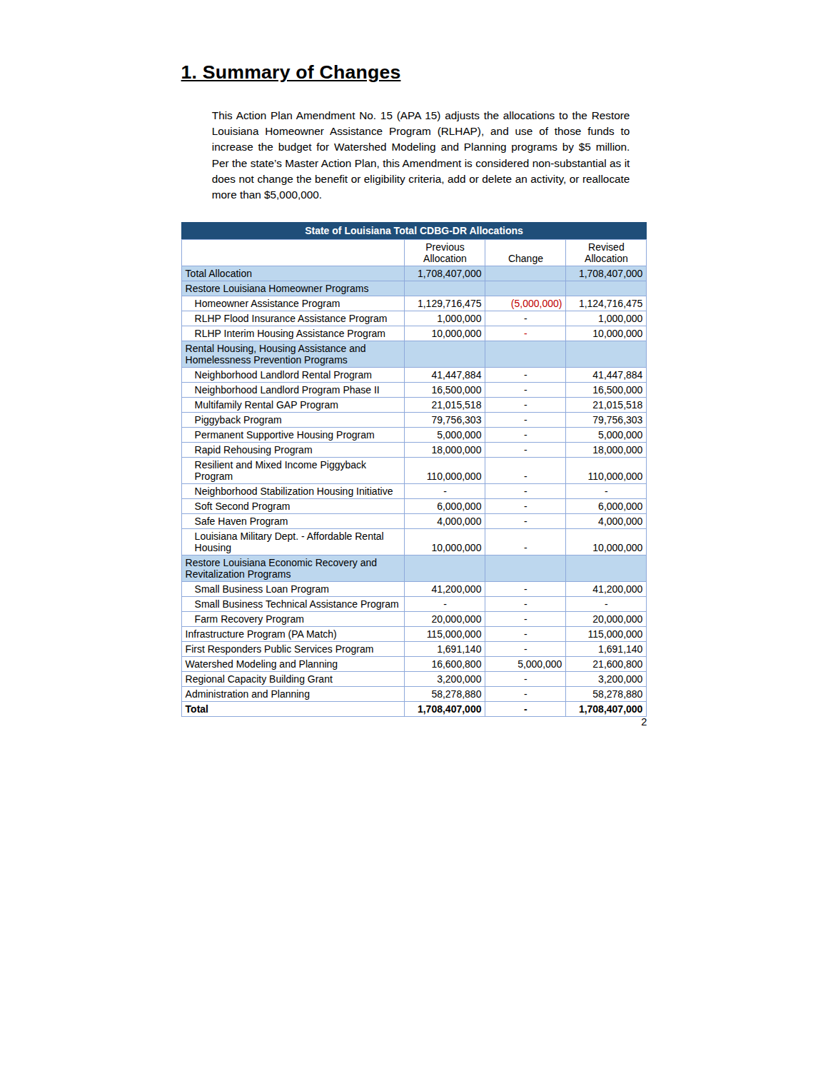1. Summary of Changes
This Action Plan Amendment No. 15 (APA 15) adjusts the allocations to the Restore Louisiana Homeowner Assistance Program (RLHAP), and use of those funds to increase the budget for Watershed Modeling and Planning programs by $5 million. Per the state’s Master Action Plan, this Amendment is considered non-substantial as it does not change the benefit or eligibility criteria, add or delete an activity, or reallocate more than $5,000,000.
State of Louisiana Total CDBG-DR Allocations
| | Previous Allocation | Change | Revised Allocation |
| --- | --- | --- | --- |
| Total Allocation | 1,708,407,000 | | 1,708,407,000 |
| Restore Louisiana Homeowner Programs | | | |
| Homeowner Assistance Program | 1,129,716,475 | (5,000,000) | 1,124,716,475 |
| RLHP Flood Insurance Assistance Program | 1,000,000 | - | 1,000,000 |
| RLHP Interim Housing Assistance Program | 10,000,000 | - | 10,000,000 |
| Rental Housing, Housing Assistance and Homelessness Prevention Programs | | | |
| Neighborhood Landlord Rental Program | 41,447,884 | - | 41,447,884 |
| Neighborhood Landlord Program Phase II | 16,500,000 | - | 16,500,000 |
| Multifamily Rental GAP Program | 21,015,518 | - | 21,015,518 |
| Piggyback Program | 79,756,303 | - | 79,756,303 |
| Permanent Supportive Housing Program | 5,000,000 | - | 5,000,000 |
| Rapid Rehousing Program | 18,000,000 | - | 18,000,000 |
| Resilient and Mixed Income Piggyback Program | 110,000,000 | - | 110,000,000 |
| Neighborhood Stabilization Housing Initiative | - | - | - |
| Soft Second Program | 6,000,000 | - | 6,000,000 |
| Safe Haven Program | 4,000,000 | - | 4,000,000 |
| Louisiana Military Dept. - Affordable Rental Housing | 10,000,000 | - | 10,000,000 |
| Restore Louisiana Economic Recovery and Revitalization Programs | | | |
| Small Business Loan Program | 41,200,000 | - | 41,200,000 |
| Small Business Technical Assistance Program | - | - | - |
| Farm Recovery Program | 20,000,000 | - | 20,000,000 |
| Infrastructure Program (PA Match) | 115,000,000 | - | 115,000,000 |
| First Responders Public Services Program | 1,691,140 | - | 1,691,140 |
| Watershed Modeling and Planning | 16,600,800 | 5,000,000 | 21,600,800 |
| Regional Capacity Building Grant | 3,200,000 | - | 3,200,000 |
| Administration and Planning | 58,278,880 | - | 58,278,880 |
| Total | 1,708,407,000 | - | 1,708,407,000 |
2